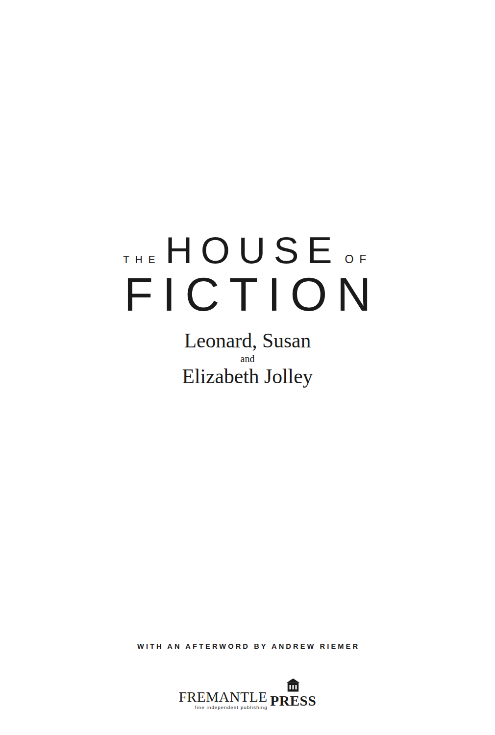THE HOUSE OF FICTION
Leonard, Susan and Elizabeth Jolley
With an afterword by Andrew Riemer
FREMANTLE fine independent publishing PRESS